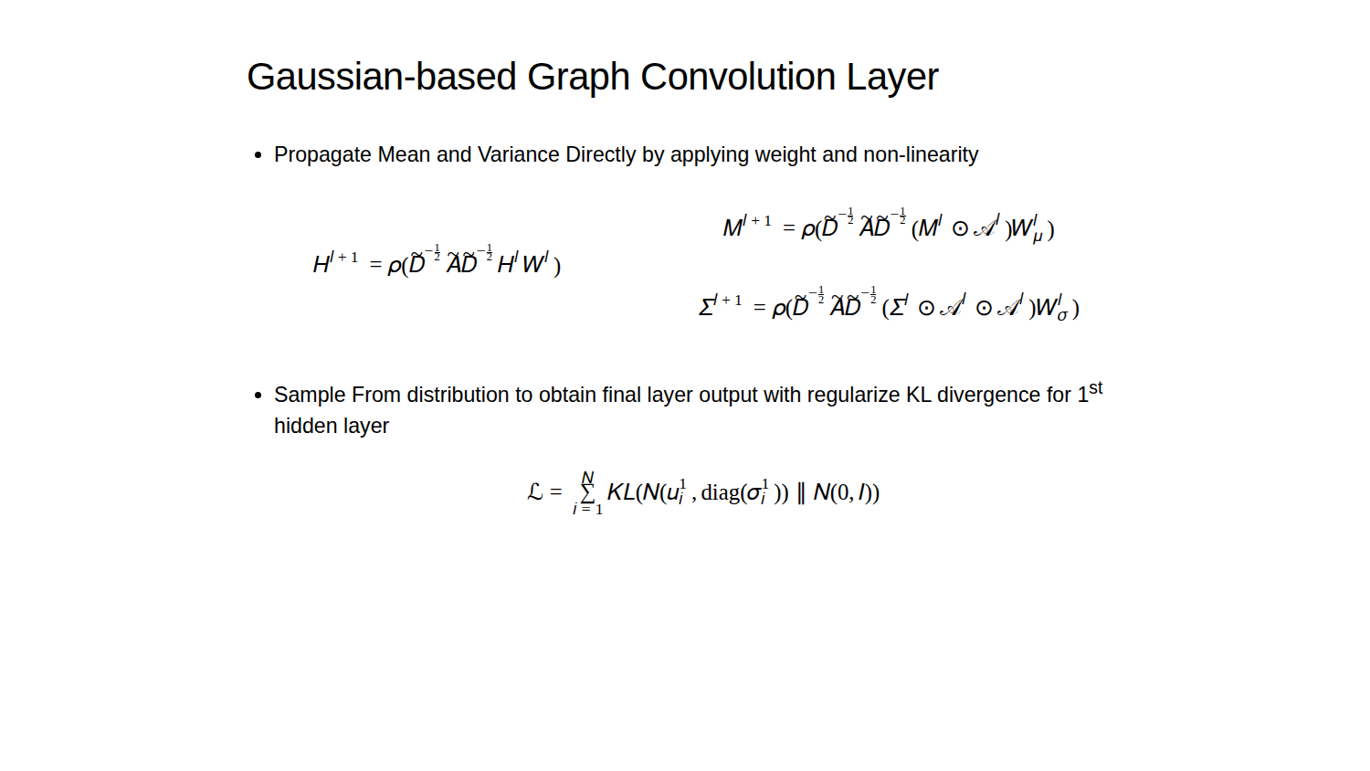Gaussian-based Graph Convolution Layer
Propagate Mean and Variance Directly by applying weight and non-linearity
Hl+1 = ρ ( D~ −12 A~ D~ −12 Hl Wl )
Ml+1 = ρ ( D~ −12 A~ D~ −12 ( Ml ⊙ 𝒜l ) Wμl ) Σl+1 = ρ ( D~ −12 A~ D~ −12 ( Σl ⊙ 𝒜l ⊙ 𝒜l ) Wσl )
Sample From distribution to obtain final layer output with regularize KL divergence for 1st hidden layer
ℒ = ∑ i=1 N KL ( N ( ui1 , diag ( σi1 ) ) ∥ N ( 0 , I ) )